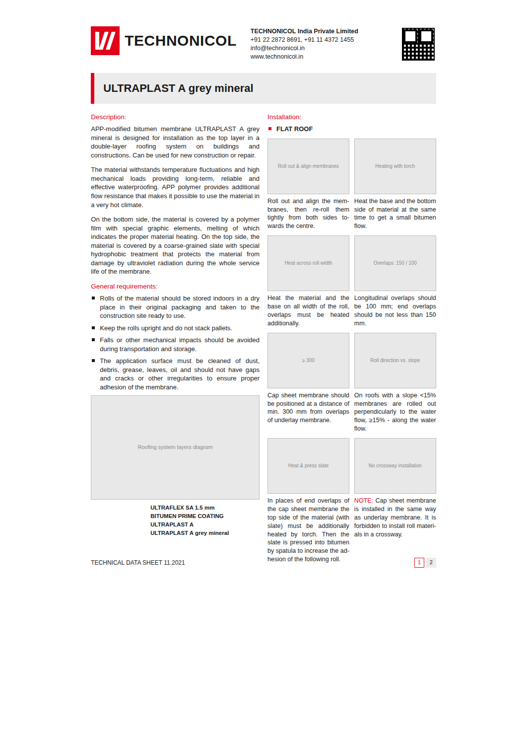TECHNONICOL
TECHNONICOL India Private Limited
+91 22 2872 8691, +91 11 4372 1455
info@technonicol.in
www.technonicol.in
ULTRAPLAST A grey mineral
Description:
APP-modified bitumen membrane ULTRAPLAST A grey mineral is designed for installation as the top layer in a double-layer roofing system on buildings and constructions. Can be used for new construction or repair.
The material withstands temperature fluctuations and high mechanical loads providing long-term, reliable and effective waterproofing. APP polymer provides additional flow resistance that makes it possible to use the material in a very hot climate.
On the bottom side, the material is covered by a polymer film with special graphic elements, melting of which indicates the proper material heating. On the top side, the material is covered by a coarse-grained slate with special hydrophobic treatment that protects the material from damage by ultraviolet radiation during the whole service life of the membrane.
General requirements:
Rolls of the material should be stored indoors in a dry place in their original packaging and taken to the construction site ready to use.
Keep the rolls upright and do not stack pallets.
Falls or other mechanical impacts should be avoided during transportation and storage.
The application surface must be cleaned of dust, debris, grease, leaves, oil and should not have gaps and cracks or other irregularities to ensure proper adhesion of the membrane.
Roofing system layers diagram
ULTRAFLEX SA 1.5 mm
BITUMEN PRIME COATING
ULTRAPLAST A
ULTRAPLAST A grey mineral
Installation:
FLAT ROOF
Roll out & align membranes
Roll out and align the membranes, then re-roll them tightly from both sides towards the centre.
Heating with torch
Heat the base and the bottom side of material at the same time to get a small bitumen flow.
Heat across roll width
Heat the material and the base on all width of the roll, overlaps must be heated additionally.
Overlaps: 150 / 100
Longitudinal overlaps should be 100 mm; end overlaps should be not less than 150 mm.
≥ 300
Cap sheet membrane should be positioned at a distance of min. 300 mm from overlaps of underlay membrane.
Roll direction vs. slope
On roofs with a slope <15% membranes are rolled out perpendicularly to the water flow, ≥15% - along the water flow.
Heat & press slate
In places of end overlaps of the cap sheet membrane the top side of the material (with slate) must be additionally heated by torch. Then the slate is pressed into bitumen by spatula to increase the adhesion of the following roll.
No crossway installation
NOTE: Cap sheet membrane is installed in the same way as underlay membrane. It is forbidden to install roll materials in a crossway.
TECHNICAL DATA SHEET 11.2021
1 2